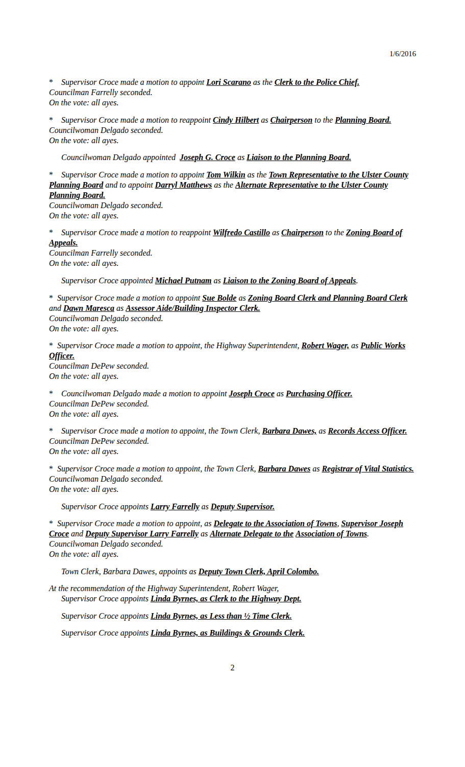1/6/2016
* Supervisor Croce made a motion to appoint Lori Scarano as the Clerk to the Police Chief.
Councilman Farrelly seconded.
On the vote: all ayes.
* Supervisor Croce made a motion to reappoint Cindy Hilbert as Chairperson to the Planning Board.
Councilwoman Delgado seconded.
On the vote: all ayes.
Councilwoman Delgado appointed Joseph G. Croce as Liaison to the Planning Board.
* Supervisor Croce made a motion to appoint Tom Wilkin as the Town Representative to the Ulster County Planning Board and to appoint Darryl Matthews as the Alternate Representative to the Ulster County Planning Board.
Councilwoman Delgado seconded.
On the vote: all ayes.
* Supervisor Croce made a motion to reappoint Wilfredo Castillo as Chairperson to the Zoning Board of Appeals.
Councilman Farrelly seconded.
On the vote: all ayes.
Supervisor Croce appointed Michael Putnam as Liaison to the Zoning Board of Appeals.
* Supervisor Croce made a motion to appoint Sue Bolde as Zoning Board Clerk and Planning Board Clerk and Dawn Maresca as Assessor Aide/Building Inspector Clerk.
Councilwoman Delgado seconded.
On the vote: all ayes.
* Supervisor Croce made a motion to appoint, the Highway Superintendent, Robert Wager, as Public Works Officer.
Councilman DePew seconded.
On the vote: all ayes.
* Councilwoman Delgado made a motion to appoint Joseph Croce as Purchasing Officer.
Councilman DePew seconded.
On the vote: all ayes.
* Supervisor Croce made a motion to appoint, the Town Clerk, Barbara Dawes, as Records Access Officer.
Councilman DePew seconded.
On the vote: all ayes.
* Supervisor Croce made a motion to appoint, the Town Clerk, Barbara Dawes as Registrar of Vital Statistics.
Councilwoman Delgado seconded.
On the vote: all ayes.
Supervisor Croce appoints Larry Farrelly as Deputy Supervisor.
* Supervisor Croce made a motion to appoint, as Delegate to the Association of Towns, Supervisor Joseph Croce and Deputy Supervisor Larry Farrelly as Alternate Delegate to the Association of Towns.
Councilwoman Delgado seconded.
On the vote: all ayes.
Town Clerk, Barbara Dawes, appoints as Deputy Town Clerk, April Colombo.
At the recommendation of the Highway Superintendent, Robert Wager,
Supervisor Croce appoints Linda Byrnes, as Clerk to the Highway Dept.
Supervisor Croce appoints Linda Byrnes, as Less than ½ Time Clerk.
Supervisor Croce appoints Linda Byrnes, as Buildings & Grounds Clerk.
2